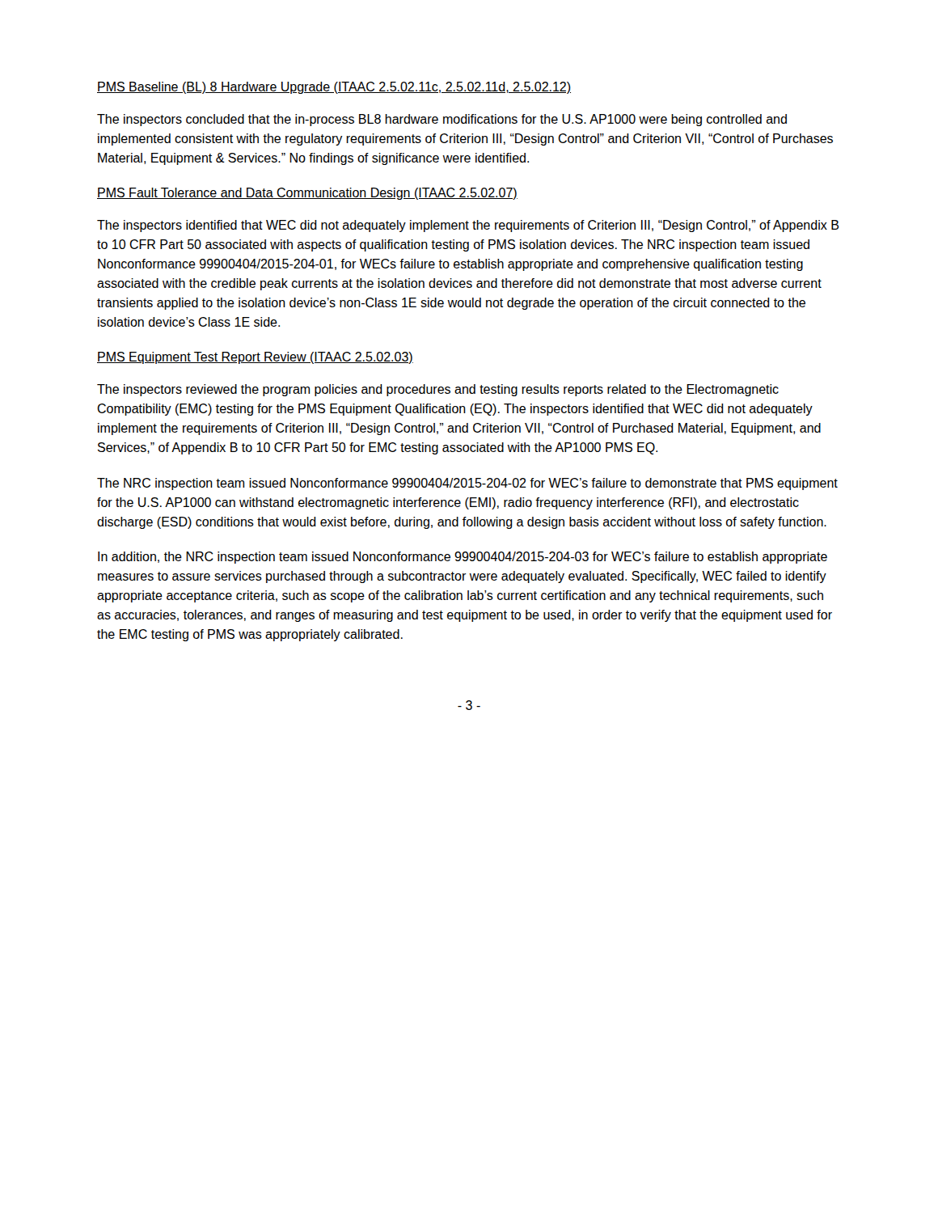PMS Baseline (BL) 8 Hardware Upgrade (ITAAC 2.5.02.11c, 2.5.02.11d, 2.5.02.12)
The inspectors concluded that the in-process BL8 hardware modifications for the U.S. AP1000 were being controlled and implemented consistent with the regulatory requirements of Criterion III, “Design Control” and Criterion VII, “Control of Purchases Material, Equipment & Services.” No findings of significance were identified.
PMS Fault Tolerance and Data Communication Design (ITAAC 2.5.02.07)
The inspectors identified that WEC did not adequately implement the requirements of Criterion III, “Design Control,” of Appendix B to 10 CFR Part 50 associated with aspects of qualification testing of PMS isolation devices. The NRC inspection team issued Nonconformance 99900404/2015-204-01, for WECs failure to establish appropriate and comprehensive qualification testing associated with the credible peak currents at the isolation devices and therefore did not demonstrate that most adverse current transients applied to the isolation device’s non-Class 1E side would not degrade the operation of the circuit connected to the isolation device’s Class 1E side.
PMS Equipment Test Report Review (ITAAC 2.5.02.03)
The inspectors reviewed the program policies and procedures and testing results reports related to the Electromagnetic Compatibility (EMC) testing for the PMS Equipment Qualification (EQ). The inspectors identified that WEC did not adequately implement the requirements of Criterion III, “Design Control,” and Criterion VII, “Control of Purchased Material, Equipment, and Services,” of Appendix B to 10 CFR Part 50 for EMC testing associated with the AP1000 PMS EQ.
The NRC inspection team issued Nonconformance 99900404/2015-204-02 for WEC’s failure to demonstrate that PMS equipment for the U.S. AP1000 can withstand electromagnetic interference (EMI), radio frequency interference (RFI), and electrostatic discharge (ESD) conditions that would exist before, during, and following a design basis accident without loss of safety function.
In addition, the NRC inspection team issued Nonconformance 99900404/2015-204-03 for WEC’s failure to establish appropriate measures to assure services purchased through a subcontractor were adequately evaluated. Specifically, WEC failed to identify appropriate acceptance criteria, such as scope of the calibration lab’s current certification and any technical requirements, such as accuracies, tolerances, and ranges of measuring and test equipment to be used, in order to verify that the equipment used for the EMC testing of PMS was appropriately calibrated.
- 3 -